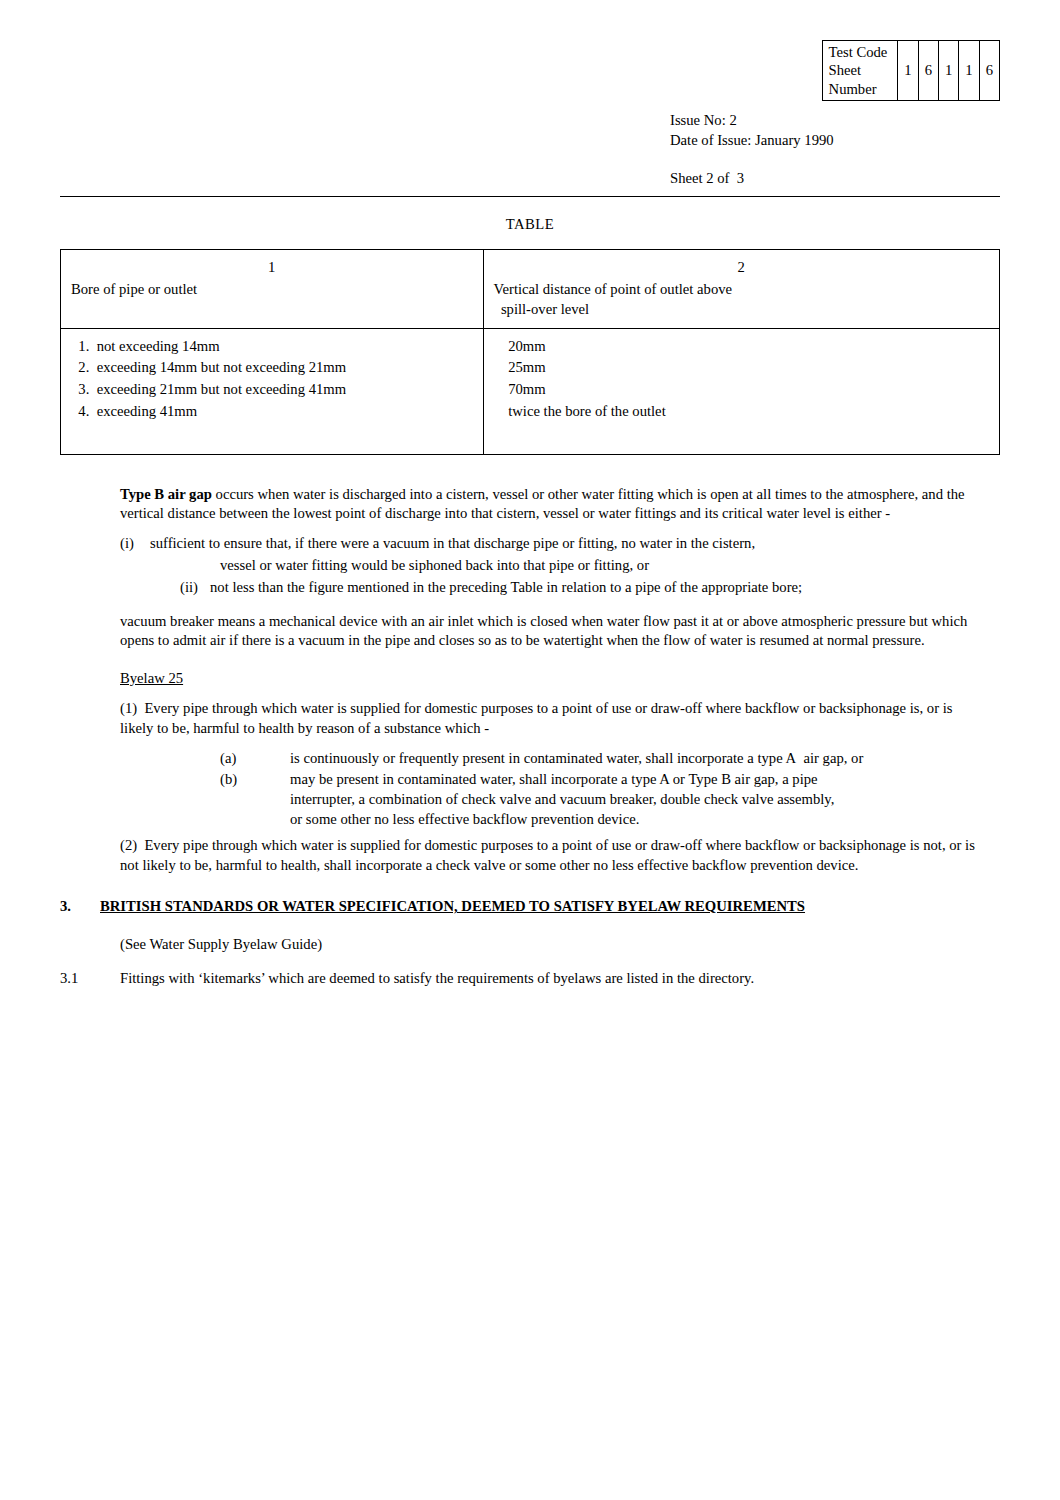| Test Code Sheet Number | 1 | 6 | 1 | 1 | 6 |
Issue No: 2
Date of Issue: January 1990
Sheet 2 of 3
TABLE
| 1 Bore of pipe or outlet | 2 Vertical distance of point of outlet above spill-over level |
| 1. not exceeding 14mm 2. exceeding 14mm but not exceeding 21mm 3. exceeding 21mm but not exceeding 41mm 4. exceeding 41mm | 20mm 25mm 70mm twice the bore of the outlet |
Type B air gap occurs when water is discharged into a cistern, vessel or other water fitting which is open at all times to the atmosphere, and the vertical distance between the lowest point of discharge into that cistern, vessel or water fittings and its critical water level is either -
(i)
sufficient to ensure that, if there were a vacuum in that discharge pipe or fitting, no water in the cistern,
vessel or water fitting would be siphoned back into that pipe or fitting, or
(ii)
not less than the figure mentioned in the preceding Table in relation to a pipe of the appropriate bore;
vacuum breaker means a mechanical device with an air inlet which is closed when water flow past it at or above atmospheric pressure but which opens to admit air if there is a vacuum in the pipe and closes so as to be watertight when the flow of water is resumed at normal pressure.
Byelaw 25
(1) Every pipe through which water is supplied for domestic purposes to a point of use or draw-off where backflow or backsiphonage is, or is likely to be, harmful to health by reason of a substance which -
(a)
is continuously or frequently present in contaminated water, shall incorporate a type A air gap, or
(b)
may be present in contaminated water, shall incorporate a type A or Type B air gap, a pipe
interrupter, a combination of check valve and vacuum breaker, double check valve assembly,
or some other no less effective backflow prevention device.
(2) Every pipe through which water is supplied for domestic purposes to a point of use or draw-off where backflow or backsiphonage is not, or is not likely to be, harmful to health, shall incorporate a check valve or some other no less effective backflow prevention device.
3.
BRITISH STANDARDS OR WATER SPECIFICATION, DEEMED TO SATISFY BYELAW REQUIREMENTS
(See Water Supply Byelaw Guide)
3.1
Fittings with ‘kitemarks’ which are deemed to satisfy the requirements of byelaws are listed in the directory.